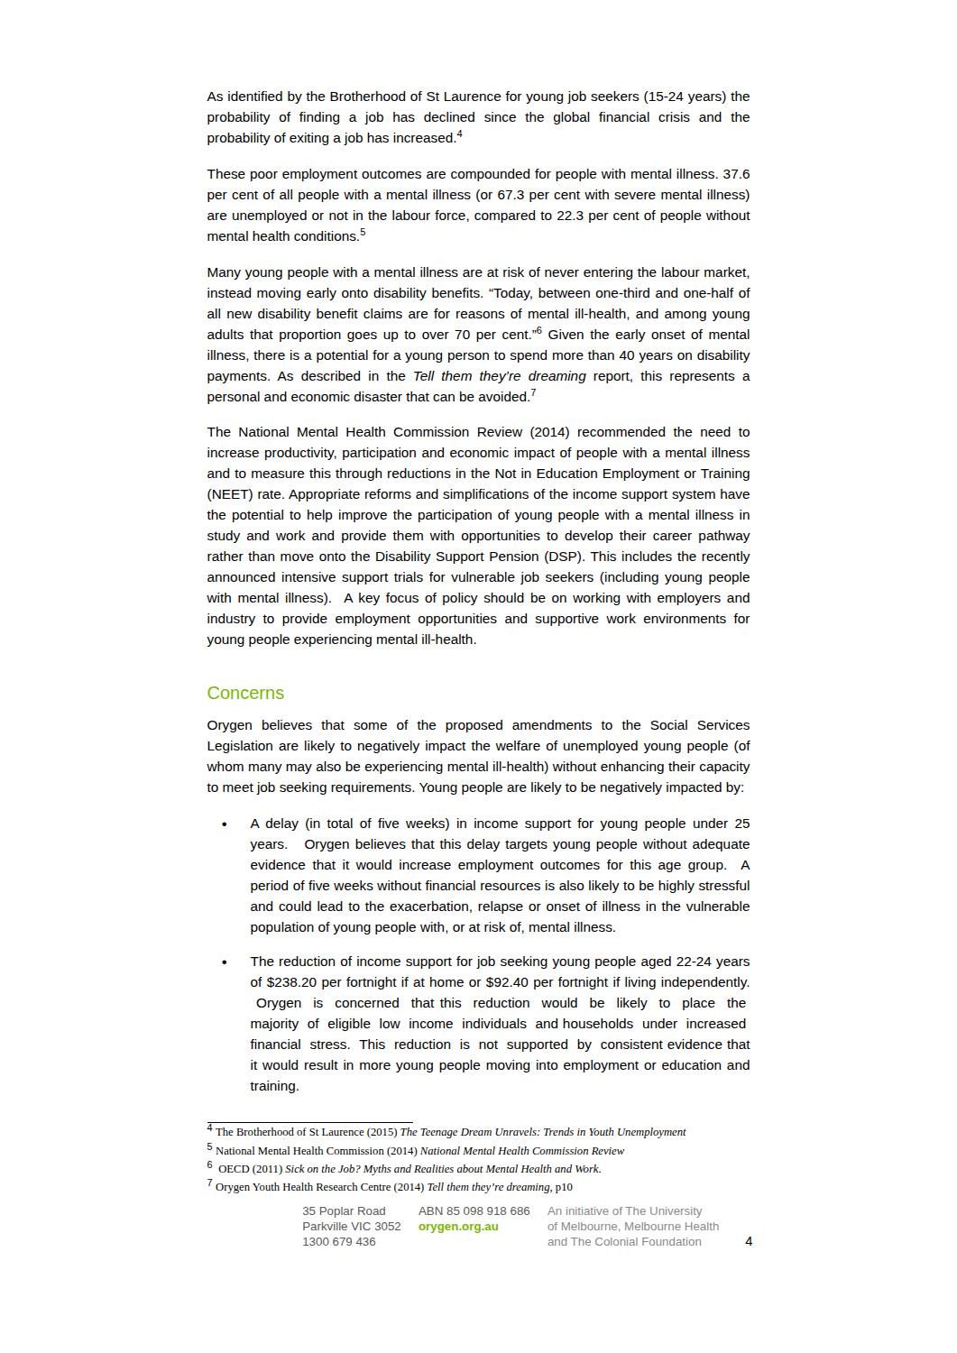As identified by the Brotherhood of St Laurence for young job seekers (15-24 years) the probability of finding a job has declined since the global financial crisis and the probability of exiting a job has increased.4
These poor employment outcomes are compounded for people with mental illness. 37.6 per cent of all people with a mental illness (or 67.3 per cent with severe mental illness) are unemployed or not in the labour force, compared to 22.3 per cent of people without mental health conditions.5
Many young people with a mental illness are at risk of never entering the labour market, instead moving early onto disability benefits. “Today, between one-third and one-half of all new disability benefit claims are for reasons of mental ill-health, and among young adults that proportion goes up to over 70 per cent.”6 Given the early onset of mental illness, there is a potential for a young person to spend more than 40 years on disability payments. As described in the Tell them they’re dreaming report, this represents a personal and economic disaster that can be avoided.7
The National Mental Health Commission Review (2014) recommended the need to increase productivity, participation and economic impact of people with a mental illness and to measure this through reductions in the Not in Education Employment or Training (NEET) rate. Appropriate reforms and simplifications of the income support system have the potential to help improve the participation of young people with a mental illness in study and work and provide them with opportunities to develop their career pathway rather than move onto the Disability Support Pension (DSP). This includes the recently announced intensive support trials for vulnerable job seekers (including young people with mental illness). A key focus of policy should be on working with employers and industry to provide employment opportunities and supportive work environments for young people experiencing mental ill-health.
Concerns
Orygen believes that some of the proposed amendments to the Social Services Legislation are likely to negatively impact the welfare of unemployed young people (of whom many may also be experiencing mental ill-health) without enhancing their capacity to meet job seeking requirements. Young people are likely to be negatively impacted by:
A delay (in total of five weeks) in income support for young people under 25 years. Orygen believes that this delay targets young people without adequate evidence that it would increase employment outcomes for this age group. A period of five weeks without financial resources is also likely to be highly stressful and could lead to the exacerbation, relapse or onset of illness in the vulnerable population of young people with, or at risk of, mental illness.
The reduction of income support for job seeking young people aged 22-24 years of $238.20 per fortnight if at home or $92.40 per fortnight if living independently. Orygen is concerned that this reduction would be likely to place the majority of eligible low income individuals and households under increased financial stress. This reduction is not supported by consistent evidence that it would result in more young people moving into employment or education and training.
4 The Brotherhood of St Laurence (2015) The Teenage Dream Unravels: Trends in Youth Unemployment
5 National Mental Health Commission (2014) National Mental Health Commission Review
6 OECD (2011) Sick on the Job? Myths and Realities about Mental Health and Work.
7 Orygen Youth Health Research Centre (2014) Tell them they’re dreaming, p10
35 Poplar Road
Parkville VIC 3052
1300 679 436
ABN 85 098 918 686
orygen.org.au
An initiative of The University
of Melbourne, Melbourne Health
and The Colonial Foundation
4